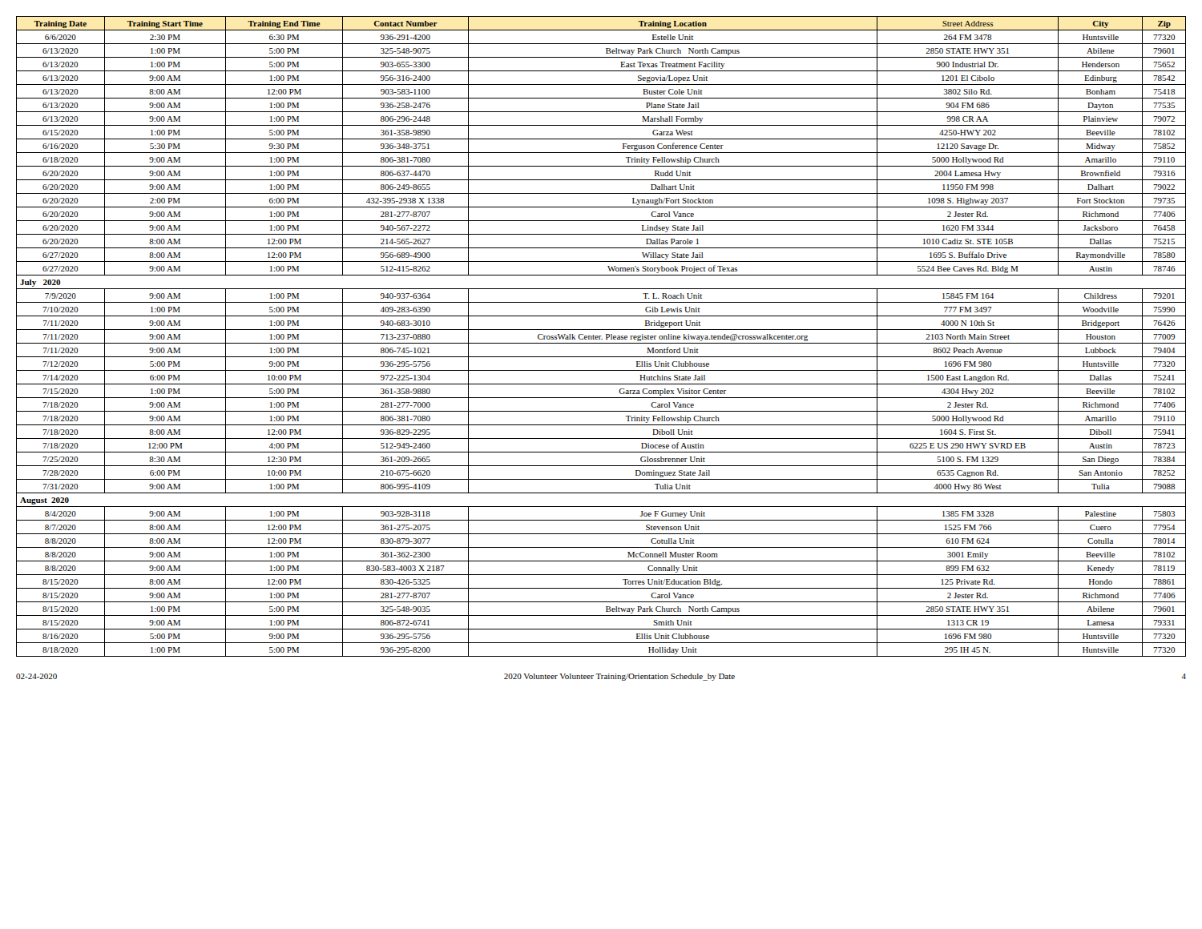| Training Date | Training Start Time | Training End Time | Contact Number | Training Location | Street Address | City | Zip |
| --- | --- | --- | --- | --- | --- | --- | --- |
| 6/6/2020 | 2:30 PM | 6:30 PM | 936-291-4200 | Estelle Unit | 264 FM 3478 | Huntsville | 77320 |
| 6/13/2020 | 1:00 PM | 5:00 PM | 325-548-9075 | Beltway Park Church North Campus | 2850 STATE HWY 351 | Abilene | 79601 |
| 6/13/2020 | 1:00 PM | 5:00 PM | 903-655-3300 | East Texas Treatment Facility | 900 Industrial Dr. | Henderson | 75652 |
| 6/13/2020 | 9:00 AM | 1:00 PM | 956-316-2400 | Segovia/Lopez Unit | 1201 El Cibolo | Edinburg | 78542 |
| 6/13/2020 | 8:00 AM | 12:00 PM | 903-583-1100 | Buster Cole Unit | 3802 Silo Rd. | Bonham | 75418 |
| 6/13/2020 | 9:00 AM | 1:00 PM | 936-258-2476 | Plane State Jail | 904 FM 686 | Dayton | 77535 |
| 6/13/2020 | 9:00 AM | 1:00 PM | 806-296-2448 | Marshall Formby | 998 CR AA | Plainview | 79072 |
| 6/15/2020 | 1:00 PM | 5:00 PM | 361-358-9890 | Garza West | 4250-HWY 202 | Beeville | 78102 |
| 6/16/2020 | 5:30 PM | 9:30 PM | 936-348-3751 | Ferguson Conference Center | 12120 Savage Dr. | Midway | 75852 |
| 6/18/2020 | 9:00 AM | 1:00 PM | 806-381-7080 | Trinity Fellowship Church | 5000 Hollywood Rd | Amarillo | 79110 |
| 6/20/2020 | 9:00 AM | 1:00 PM | 806-637-4470 | Rudd Unit | 2004 Lamesa Hwy | Brownfield | 79316 |
| 6/20/2020 | 9:00 AM | 1:00 PM | 806-249-8655 | Dalhart Unit | 11950 FM 998 | Dalhart | 79022 |
| 6/20/2020 | 2:00 PM | 6:00 PM | 432-395-2938 X 1338 | Lynaugh/Fort Stockton | 1098 S. Highway 2037 | Fort Stockton | 79735 |
| 6/20/2020 | 9:00 AM | 1:00 PM | 281-277-8707 | Carol Vance | 2 Jester Rd. | Richmond | 77406 |
| 6/20/2020 | 9:00 AM | 1:00 PM | 940-567-2272 | Lindsey State Jail | 1620 FM 3344 | Jacksboro | 76458 |
| 6/20/2020 | 8:00 AM | 12:00 PM | 214-565-2627 | Dallas Parole 1 | 1010 Cadiz St. STE 105B | Dallas | 75215 |
| 6/27/2020 | 8:00 AM | 12:00 PM | 956-689-4900 | Willacy State Jail | 1695 S. Buffalo Drive | Raymondville | 78580 |
| 6/27/2020 | 9:00 AM | 1:00 PM | 512-415-8262 | Women's Storybook Project of Texas | 5524 Bee Caves Rd. Bldg M | Austin | 78746 |
| July 2020 |
| 7/9/2020 | 9:00 AM | 1:00 PM | 940-937-6364 | T. L. Roach Unit | 15845 FM 164 | Childress | 79201 |
| 7/10/2020 | 1:00 PM | 5:00 PM | 409-283-6390 | Gib Lewis Unit | 777 FM 3497 | Woodville | 75990 |
| 7/11/2020 | 9:00 AM | 1:00 PM | 940-683-3010 | Bridgeport Unit | 4000 N 10th St | Bridgeport | 76426 |
| 7/11/2020 | 9:00 AM | 1:00 PM | 713-237-0880 | CrossWalk Center. Please register online kiwaya.tende@crosswalkcenter.org | 2103 North Main Street | Houston | 77009 |
| 7/11/2020 | 9:00 AM | 1:00 PM | 806-745-1021 | Montford Unit | 8602 Peach Avenue | Lubbock | 79404 |
| 7/12/2020 | 5:00 PM | 9:00 PM | 936-295-5756 | Ellis Unit Clubhouse | 1696 FM 980 | Huntsville | 77320 |
| 7/14/2020 | 6:00 PM | 10:00 PM | 972-225-1304 | Hutchins State Jail | 1500 East Langdon Rd. | Dallas | 75241 |
| 7/15/2020 | 1:00 PM | 5:00 PM | 361-358-9880 | Garza Complex Visitor Center | 4304 Hwy 202 | Beeville | 78102 |
| 7/18/2020 | 9:00 AM | 1:00 PM | 281-277-7000 | Carol Vance | 2 Jester Rd. | Richmond | 77406 |
| 7/18/2020 | 9:00 AM | 1:00 PM | 806-381-7080 | Trinity Fellowship Church | 5000 Hollywood Rd | Amarillo | 79110 |
| 7/18/2020 | 8:00 AM | 12:00 PM | 936-829-2295 | Diboll Unit | 1604 S. First St. | Diboll | 75941 |
| 7/18/2020 | 12:00 PM | 4:00 PM | 512-949-2460 | Diocese of Austin | 6225 E US 290 HWY SVRD EB | Austin | 78723 |
| 7/25/2020 | 8:30 AM | 12:30 PM | 361-209-2665 | Glossbrenner Unit | 5100 S. FM 1329 | San Diego | 78384 |
| 7/28/2020 | 6:00 PM | 10:00 PM | 210-675-6620 | Dominguez State Jail | 6535 Cagnon Rd. | San Antonio | 78252 |
| 7/31/2020 | 9:00 AM | 1:00 PM | 806-995-4109 | Tulia Unit | 4000 Hwy 86 West | Tulia | 79088 |
| August 2020 |
| 8/4/2020 | 9:00 AM | 1:00 PM | 903-928-3118 | Joe F Gurney Unit | 1385 FM 3328 | Palestine | 75803 |
| 8/7/2020 | 8:00 AM | 12:00 PM | 361-275-2075 | Stevenson Unit | 1525 FM 766 | Cuero | 77954 |
| 8/8/2020 | 8:00 AM | 12:00 PM | 830-879-3077 | Cotulla Unit | 610 FM 624 | Cotulla | 78014 |
| 8/8/2020 | 9:00 AM | 1:00 PM | 361-362-2300 | McConnell Muster Room | 3001 Emily | Beeville | 78102 |
| 8/8/2020 | 9:00 AM | 1:00 PM | 830-583-4003 X 2187 | Connally Unit | 899 FM 632 | Kenedy | 78119 |
| 8/15/2020 | 8:00 AM | 12:00 PM | 830-426-5325 | Torres Unit/Education Bldg. | 125 Private Rd. | Hondo | 78861 |
| 8/15/2020 | 9:00 AM | 1:00 PM | 281-277-8707 | Carol Vance | 2 Jester Rd. | Richmond | 77406 |
| 8/15/2020 | 1:00 PM | 5:00 PM | 325-548-9035 | Beltway Park Church North Campus | 2850 STATE HWY 351 | Abilene | 79601 |
| 8/15/2020 | 9:00 AM | 1:00 PM | 806-872-6741 | Smith Unit | 1313 CR 19 | Lamesa | 79331 |
| 8/16/2020 | 5:00 PM | 9:00 PM | 936-295-5756 | Ellis Unit Clubhouse | 1696 FM 980 | Huntsville | 77320 |
| 8/18/2020 | 1:00 PM | 5:00 PM | 936-295-8200 | Holliday Unit | 295 IH 45 N. | Huntsville | 77320 |
02-24-2020
2020 Volunteer Volunteer Training/Orientation Schedule_by Date
4